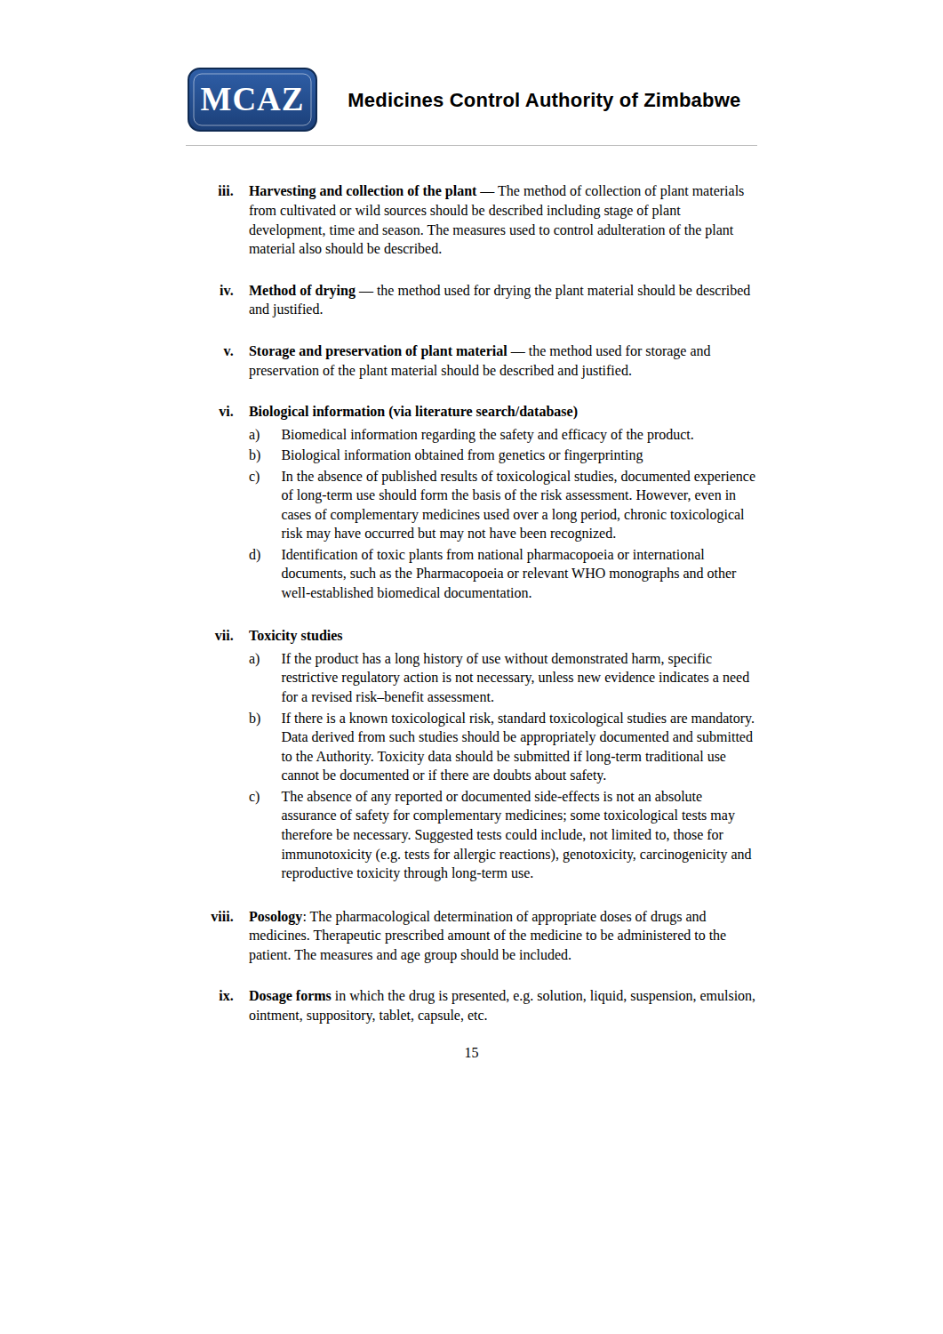MCAZ
Medicines Control Authority of Zimbabwe
iii.
Harvesting and collection of the plant — The method of collection of plant materials from cultivated or wild sources should be described including stage of plant development, time and season. The measures used to control adulteration of the plant material also should be described.
iv.
Method of drying — the method used for drying the plant material should be described and justified.
v.
Storage and preservation of plant material — the method used for storage and preservation of the plant material should be described and justified.
vi.
Biological information (via literature search/database)
a)
Biomedical information regarding the safety and efficacy of the product.
b)
Biological information obtained from genetics or fingerprinting
c)
In the absence of published results of toxicological studies, documented experience of long-term use should form the basis of the risk assessment. However, even in cases of complementary medicines used over a long period, chronic toxicological risk may have occurred but may not have been recognized.
d)
Identification of toxic plants from national pharmacopoeia or international documents, such as the Pharmacopoeia or relevant WHO monographs and other well-established biomedical documentation.
vii.
Toxicity studies
a)
If the product has a long history of use without demonstrated harm, specific restrictive regulatory action is not necessary, unless new evidence indicates a need for a revised risk–benefit assessment.
b)
If there is a known toxicological risk, standard toxicological studies are mandatory. Data derived from such studies should be appropriately documented and submitted to the Authority. Toxicity data should be submitted if long-term traditional use cannot be documented or if there are doubts about safety.
c)
The absence of any reported or documented side-effects is not an absolute assurance of safety for complementary medicines; some toxicological tests may therefore be necessary. Suggested tests could include, not limited to, those for immunotoxicity (e.g. tests for allergic reactions), genotoxicity, carcinogenicity and reproductive toxicity through long-term use.
viii.
Posology: The pharmacological determination of appropriate doses of drugs and medicines. Therapeutic prescribed amount of the medicine to be administered to the patient. The measures and age group should be included.
ix.
Dosage forms in which the drug is presented, e.g. solution, liquid, suspension, emulsion, ointment, suppository, tablet, capsule, etc.
15